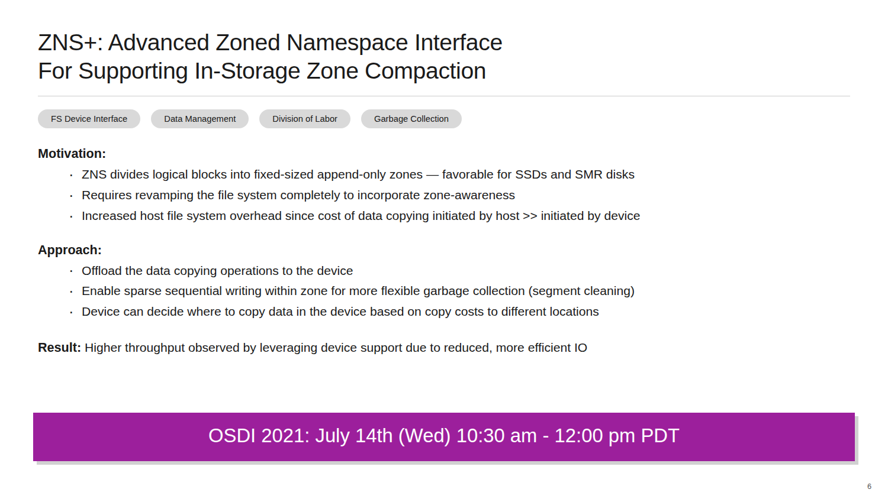ZNS+: Advanced Zoned Namespace Interface For Supporting In-Storage Zone Compaction
FS Device Interface Data Management Division of Labor Garbage Collection
Motivation:
ZNS divides logical blocks into fixed-sized append-only zones — favorable for SSDs and SMR disks
Requires revamping the file system completely to incorporate zone-awareness
Increased host file system overhead since cost of data copying initiated by host >> initiated by device
Approach:
Offload the data copying operations to the device
Enable sparse sequential writing within zone for more flexible garbage collection (segment cleaning)
Device can decide where to copy data in the device based on copy costs to different locations
Result: Higher throughput observed by leveraging device support due to reduced, more efficient IO
OSDI 2021: July 14th (Wed) 10:30 am - 12:00 pm PDT
6